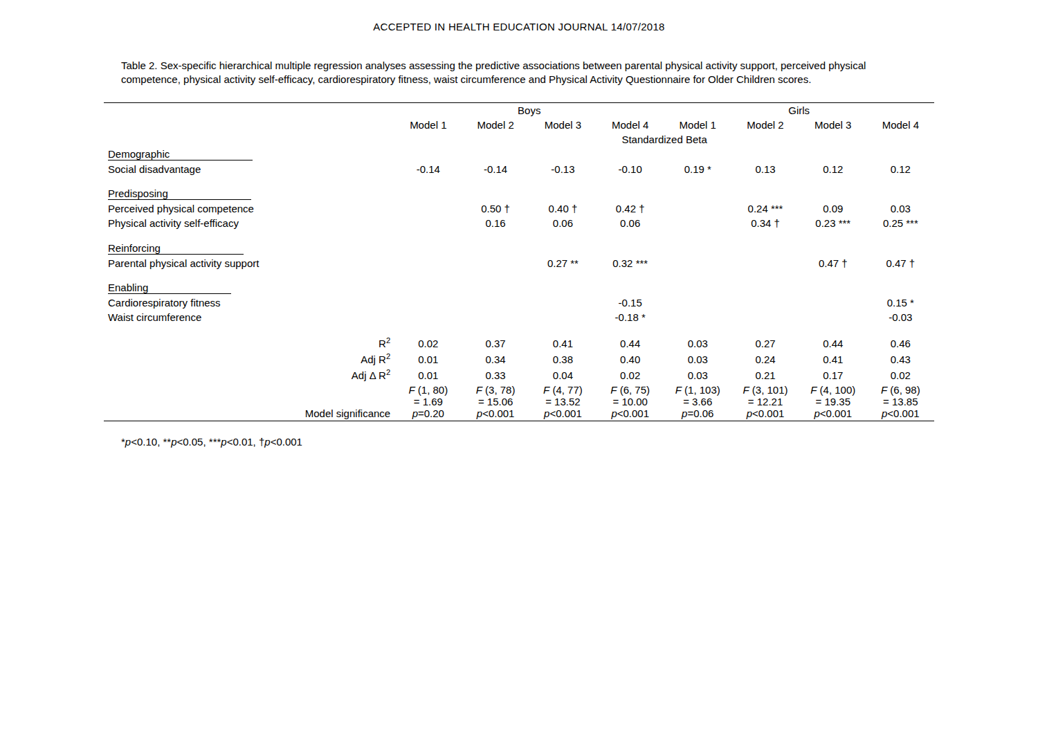ACCEPTED IN HEALTH EDUCATION JOURNAL 14/07/2018
Table 2. Sex-specific hierarchical multiple regression analyses assessing the predictive associations between parental physical activity support, perceived physical competence, physical activity self-efficacy, cardiorespiratory fitness, waist circumference and Physical Activity Questionnaire for Older Children scores.
| | | Boys | Girls |
| | | Model 1 | Model 2 | Model 3 | Model 4 | Model 1 | Model 2 | Model 3 | Model 4 |
| | | Standardized Beta |
| Demographic | |
| Social disadvantage | | -0.14 | -0.14 | -0.13 | -0.10 | 0.19 * | 0.13 | 0.12 | 0.12 |
| Predisposing | |
| Perceived physical competence | | | 0.50 † | 0.40 † | 0.42 † | | 0.24 *** | 0.09 | 0.03 |
| Physical activity self-efficacy | | | 0.16 | 0.06 | 0.06 | | 0.34 † | 0.23 *** | 0.25 *** |
| Reinforcing | |
| Parental physical activity support | | | | 0.27 ** | 0.32 *** | | | 0.47 † | 0.47 † |
| Enabling | |
| Cardiorespiratory fitness | | | | | -0.15 | | | | 0.15 * |
| Waist circumference | | | | | -0.18 * | | | | -0.03 |
| | R 2 | 0.02 | 0.37 | 0.41 | 0.44 | 0.03 | 0.27 | 0.44 | 0.46 |
| | Adj R 2 | 0.01 | 0.34 | 0.38 | 0.40 | 0.03 | 0.24 | 0.41 | 0.43 |
| | Adj Δ R 2 | 0.01 | 0.33 | 0.04 | 0.02 | 0.03 | 0.21 | 0.17 | 0.02 |
| | Model significance | F (1, 80) = 1.69 p =0.20 | F (3, 78) = 15.06 p <0.001 | F (4, 77) = 13.52 p <0.001 | F (6, 75) = 10.00 p <0.001 | F (1, 103) = 3.66 p =0.06 | F (3, 101) = 12.21 p <0.001 | F (4, 100) = 19.35 p <0.001 | F (6, 98) = 13.85 p <0.001 |
*p<0.10, **p<0.05, ***p<0.01, †p<0.001